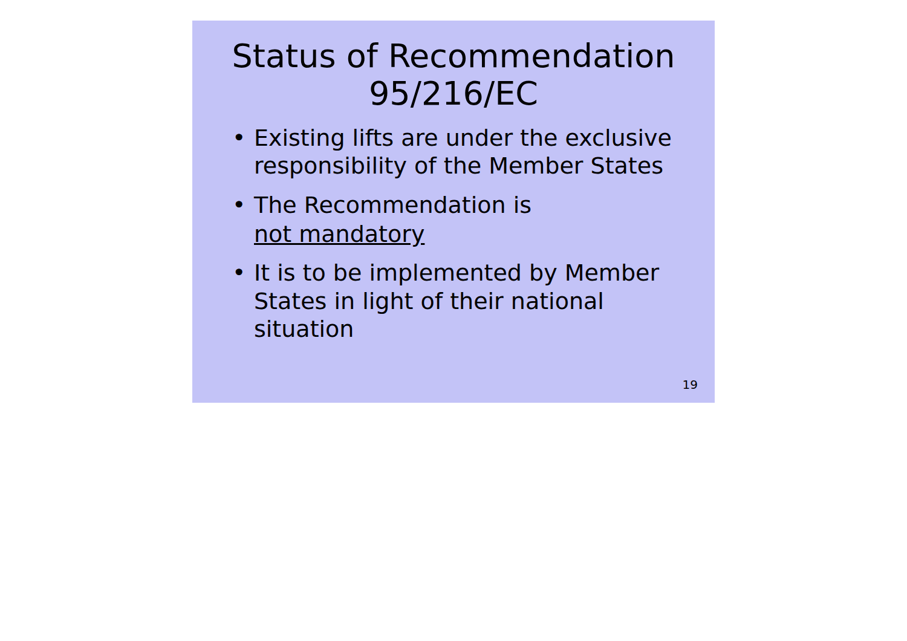Status of Recommendation
95/216/EC
Existing lifts are under the exclusive responsibility of the Member States
The Recommendation is not mandatory
It is to be implemented by Member States in light of their national situation
19